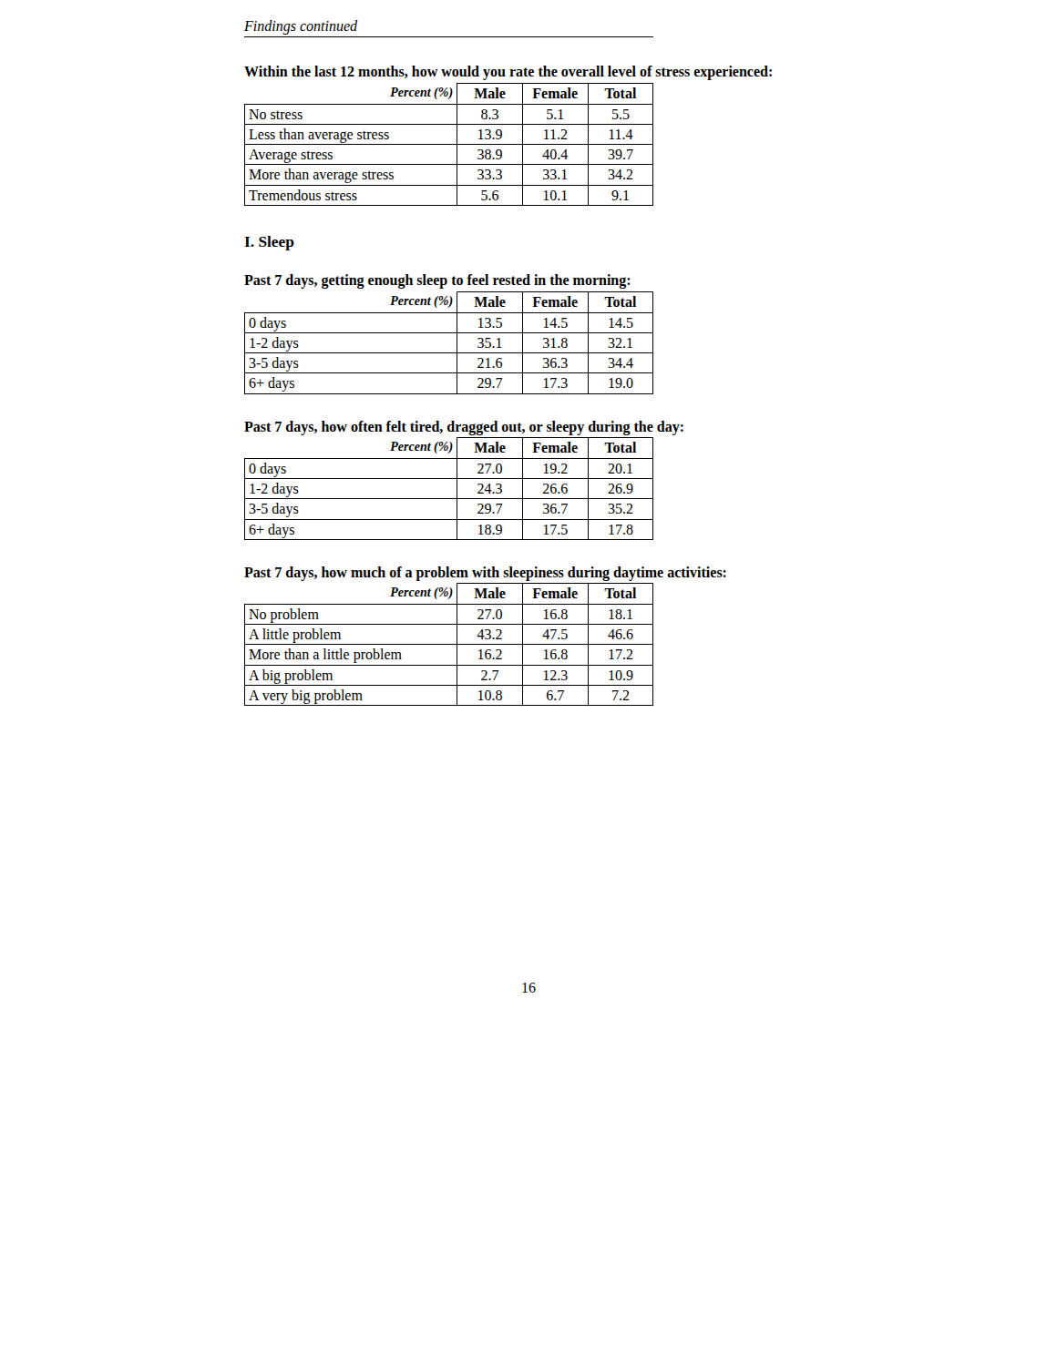Findings continued
Within the last 12 months, how would you rate the overall level of stress experienced:
| Percent (%) | Male | Female | Total |
| --- | --- | --- | --- |
| No stress | 8.3 | 5.1 | 5.5 |
| Less than average stress | 13.9 | 11.2 | 11.4 |
| Average stress | 38.9 | 40.4 | 39.7 |
| More than average stress | 33.3 | 33.1 | 34.2 |
| Tremendous stress | 5.6 | 10.1 | 9.1 |
I. Sleep
Past 7 days, getting enough sleep to feel rested in the morning:
| Percent (%) | Male | Female | Total |
| --- | --- | --- | --- |
| 0 days | 13.5 | 14.5 | 14.5 |
| 1-2 days | 35.1 | 31.8 | 32.1 |
| 3-5 days | 21.6 | 36.3 | 34.4 |
| 6+ days | 29.7 | 17.3 | 19.0 |
Past 7 days, how often felt tired, dragged out, or sleepy during the day:
| Percent (%) | Male | Female | Total |
| --- | --- | --- | --- |
| 0 days | 27.0 | 19.2 | 20.1 |
| 1-2 days | 24.3 | 26.6 | 26.9 |
| 3-5 days | 29.7 | 36.7 | 35.2 |
| 6+ days | 18.9 | 17.5 | 17.8 |
Past 7 days, how much of a problem with sleepiness during daytime activities:
| Percent (%) | Male | Female | Total |
| --- | --- | --- | --- |
| No problem | 27.0 | 16.8 | 18.1 |
| A little problem | 43.2 | 47.5 | 46.6 |
| More than a little problem | 16.2 | 16.8 | 17.2 |
| A big problem | 2.7 | 12.3 | 10.9 |
| A very big problem | 10.8 | 6.7 | 7.2 |
16